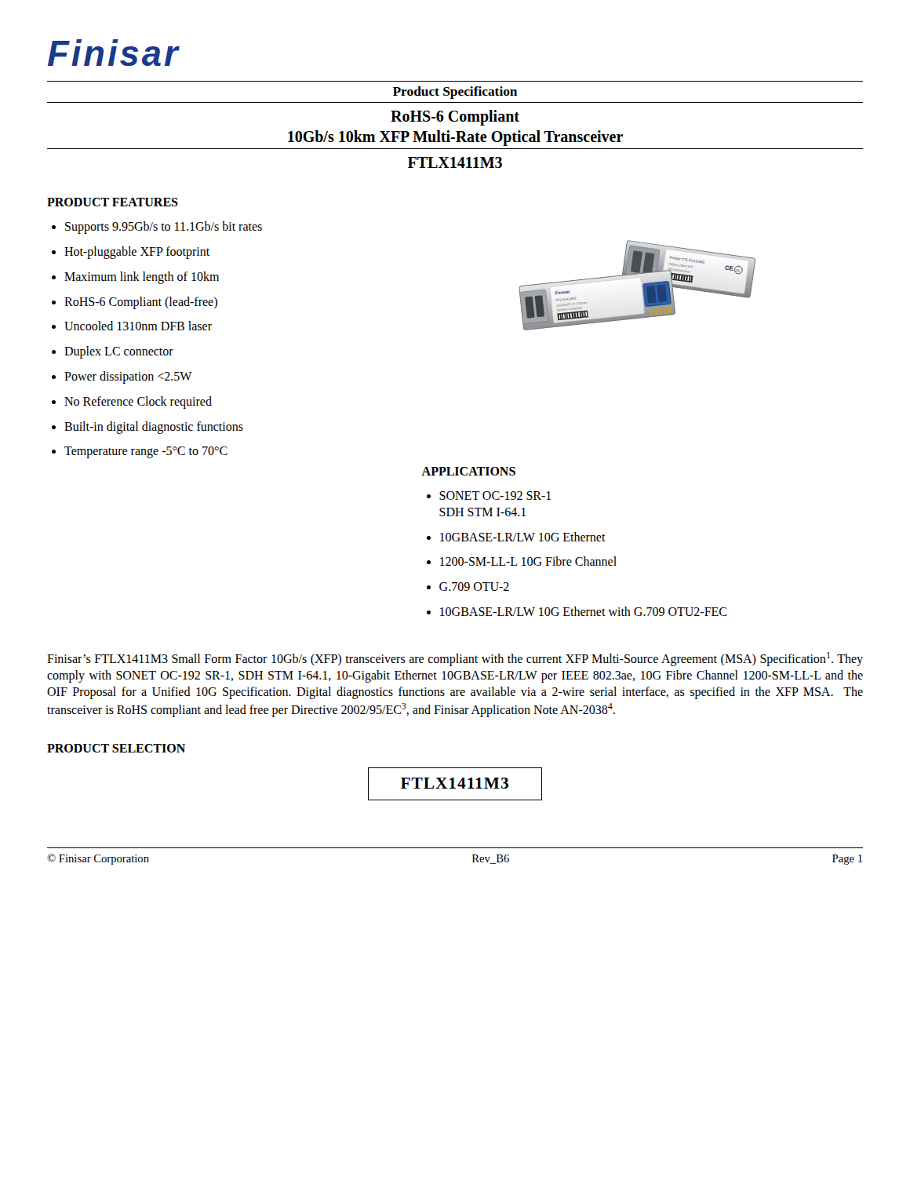Finisar
Product Specification
RoHS-6 Compliant
10Gb/s 10km XFP Multi-Rate Optical Transceiver
FTLX1411M3
PRODUCT FEATURES
Supports 9.95Gb/s to 11.1Gb/s bit rates
Hot-pluggable XFP footprint
Maximum link length of 10km
RoHS-6 Compliant (lead-free)
Uncooled 1310nm DFB laser
Duplex LC connector
Power dissipation <2.5W
No Reference Clock required
Built-in digital diagnostic functions
Temperature range -5°C to 70°C
Finisar FTLX1411M3 10Gb/s 10km XFP S/N XXXXXXXX CE UL Finisar FTLX1411M3 10GBASE-LR 1310nm RoHS-6 Compliant
APPLICATIONS
SONET OC-192 SR-1
SDH STM I-64.1
10GBASE-LR/LW 10G Ethernet
1200-SM-LL-L 10G Fibre Channel
G.709 OTU-2
10GBASE-LR/LW 10G Ethernet with G.709 OTU2-FEC
Finisar’s FTLX1411M3 Small Form Factor 10Gb/s (XFP) transceivers are compliant with the current XFP Multi-Source Agreement (MSA) Specification1. They comply with SONET OC-192 SR-1, SDH STM I-64.1, 10-Gigabit Ethernet 10GBASE-LR/LW per IEEE 802.3ae, 10G Fibre Channel 1200-SM-LL-L and the OIF Proposal for a Unified 10G Specification. Digital diagnostics functions are available via a 2-wire serial interface, as specified in the XFP MSA. The transceiver is RoHS compliant and lead free per Directive 2002/95/EC3, and Finisar Application Note AN-20384.
PRODUCT SELECTION
FTLX1411M3
© Finisar Corporation Rev_B6 Page 1